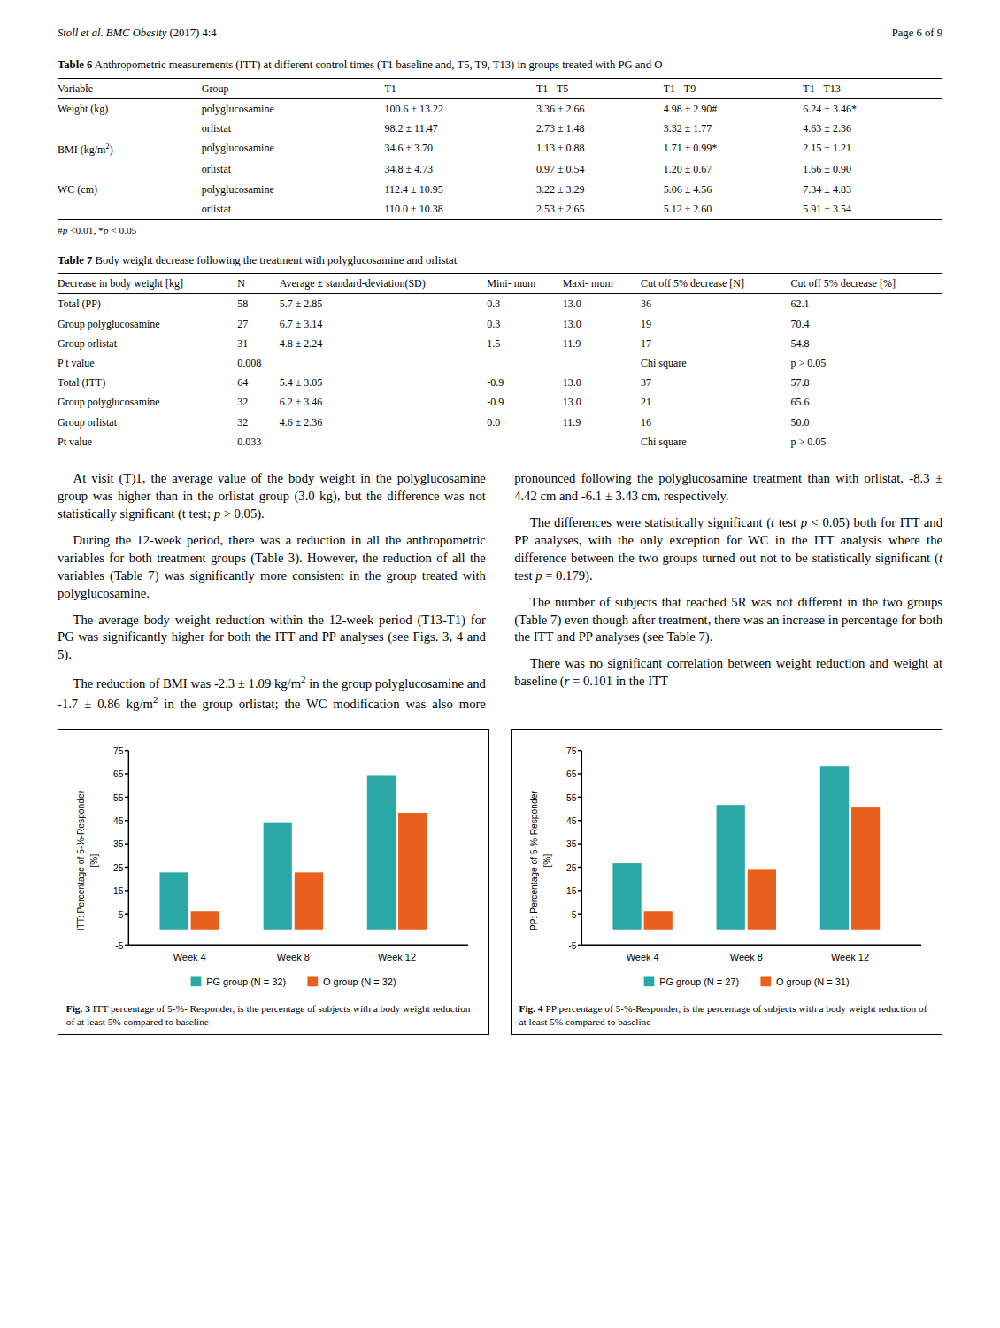Stoll et al. BMC Obesity (2017) 4:4
Page 6 of 9
Table 6 Anthropometric measurements (ITT) at different control times (T1 baseline and, T5, T9, T13) in groups treated with PG and O
| Variable | Group | T1 | T1 - T5 | T1 - T9 | T1 - T13 |
| --- | --- | --- | --- | --- | --- |
| Weight (kg) | polyglucosamine | 100.6 ± 13.22 | 3.36 ± 2.66 | 4.98 ± 2.90# | 6.24 ± 3.46* |
| | orlistat | 98.2 ± 11.47 | 2.73 ± 1.48 | 3.32 ± 1.77 | 4.63 ± 2.36 |
| BMI (kg/m 2 ) | polyglucosamine | 34.6 ± 3.70 | 1.13 ± 0.88 | 1.71 ± 0.99* | 2.15 ± 1.21 |
| | orlistat | 34.8 ± 4.73 | 0.97 ± 0.54 | 1.20 ± 0.67 | 1.66 ± 0.90 |
| WC (cm) | polyglucosamine | 112.4 ± 10.95 | 3.22 ± 3.29 | 5.06 ± 4.56 | 7.34 ± 4.83 |
| | orlistat | 110.0 ± 10.38 | 2.53 ± 2.65 | 5.12 ± 2.60 | 5.91 ± 3.54 |
#p <0.01, *p < 0.05
Table 7 Body weight decrease following the treatment with polyglucosamine and orlistat
| Decrease in body weight [kg] | N | Average ± standard-deviation(SD) | Mini- mum | Maxi- mum | Cut off 5% decrease [N] | Cut off 5% decrease [%] |
| --- | --- | --- | --- | --- | --- | --- |
| Total (PP) | 58 | 5.7 ± 2.85 | 0.3 | 13.0 | 36 | 62.1 |
| Group polyglucosamine | 27 | 6.7 ± 3.14 | 0.3 | 13.0 | 19 | 70.4 |
| Group orlistat | 31 | 4.8 ± 2.24 | 1.5 | 11.9 | 17 | 54.8 |
| P t value | 0.008 | | | | Chi square | p > 0.05 |
| Total (ITT) | 64 | 5.4 ± 3.05 | -0.9 | 13.0 | 37 | 57.8 |
| Group polyglucosamine | 32 | 6.2 ± 3.46 | -0.9 | 13.0 | 21 | 65.6 |
| Group orlistat | 32 | 4.6 ± 2.36 | 0.0 | 11.9 | 16 | 50.0 |
| Pt value | 0.033 | | | | Chi square | p > 0.05 |
At visit (T)1, the average value of the body weight in the polyglucosamine group was higher than in the orlistat group (3.0 kg), but the difference was not statistically significant (t test; p > 0.05).
During the 12-week period, there was a reduction in all the anthropometric variables for both treatment groups (Table 3). However, the reduction of all the variables (Table 7) was significantly more consistent in the group treated with polyglucosamine.
The average body weight reduction within the 12-week period (T13-T1) for PG was significantly higher for both the ITT and PP analyses (see Figs. 3, 4 and 5).
The reduction of BMI was -2.3 ± 1.09 kg/m2 in the group polyglucosamine and -1.7 ± 0.86 kg/m2 in the group orlistat; the WC modification was also more pronounced following the polyglucosamine treatment than with orlistat, -8.3 ± 4.42 cm and -6.1 ± 3.43 cm, respectively.
The differences were statistically significant (t test p < 0.05) both for ITT and PP analyses, with the only exception for WC in the ITT analysis where the difference between the two groups turned out not to be statistically significant (t test p = 0.179).
The number of subjects that reached 5R was not different in the two groups (Table 7) even though after treatment, there was an increase in percentage for both the ITT and PP analyses (see Table 7).
There was no significant correlation between weight reduction and weight at baseline (r = 0.101 in the ITT
75 65 55 45 35 25 15 5 -5 ITT: Percentage of 5-%-Responder [%] Week 4 Week 8 Week 12 PG group (N = 32) O group (N = 32)
Fig. 3 ITT percentage of 5-%- Responder, is the percentage of subjects with a body weight reduction of at least 5% compared to baseline
75 65 55 45 35 25 15 5 -5 PP: Percentage of 5-%-Responder [%] Week 4 Week 8 Week 12 PG group (N = 27) O group (N = 31)
Fig. 4 PP percentage of 5-%-Responder, is the percentage of subjects with a body weight reduction of at least 5% compared to baseline